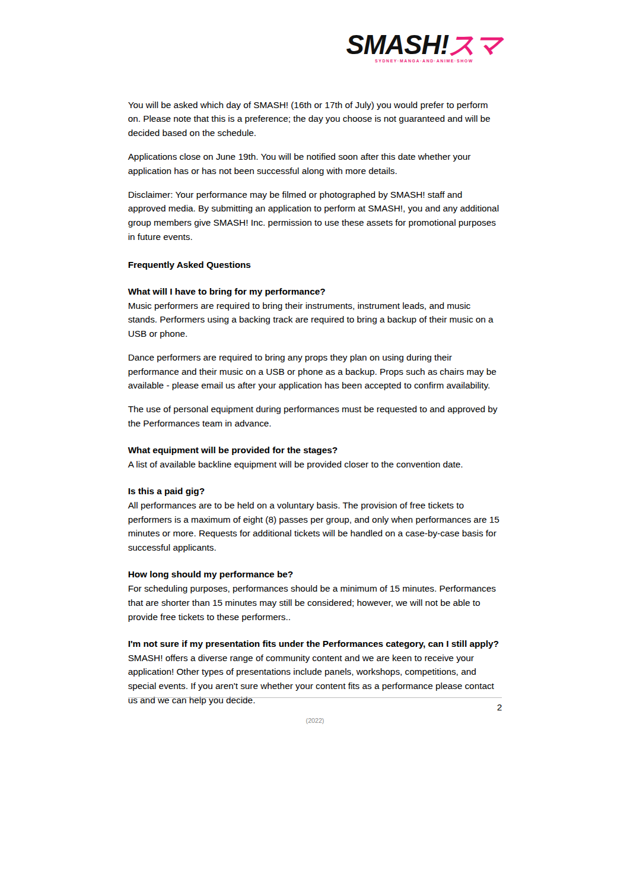SMASH!スマ
SYDNEY·MANGA·AND·ANIME·SHOW
You will be asked which day of SMASH! (16th or 17th of July) you would prefer to perform on. Please note that this is a preference; the day you choose is not guaranteed and will be decided based on the schedule.
Applications close on June 19th. You will be notified soon after this date whether your application has or has not been successful along with more details.
Disclaimer: Your performance may be filmed or photographed by SMASH! staff and approved media. By submitting an application to perform at SMASH!, you and any additional group members give SMASH! Inc. permission to use these assets for promotional purposes in future events.
Frequently Asked Questions
What will I have to bring for my performance?
Music performers are required to bring their instruments, instrument leads, and music stands. Performers using a backing track are required to bring a backup of their music on a USB or phone.
Dance performers are required to bring any props they plan on using during their performance and their music on a USB or phone as a backup. Props such as chairs may be available - please email us after your application has been accepted to confirm availability.
The use of personal equipment during performances must be requested to and approved by the Performances team in advance.
What equipment will be provided for the stages?
A list of available backline equipment will be provided closer to the convention date.
Is this a paid gig?
All performances are to be held on a voluntary basis. The provision of free tickets to performers is a maximum of eight (8) passes per group, and only when performances are 15 minutes or more. Requests for additional tickets will be handled on a case-by-case basis for successful applicants.
How long should my performance be?
For scheduling purposes, performances should be a minimum of 15 minutes. Performances that are shorter than 15 minutes may still be considered; however, we will not be able to provide free tickets to these performers..
I'm not sure if my presentation fits under the Performances category, can I still apply?
SMASH! offers a diverse range of community content and we are keen to receive your application! Other types of presentations include panels, workshops, competitions, and special events. If you aren't sure whether your content fits as a performance please contact us and we can help you decide.
2
(2022)